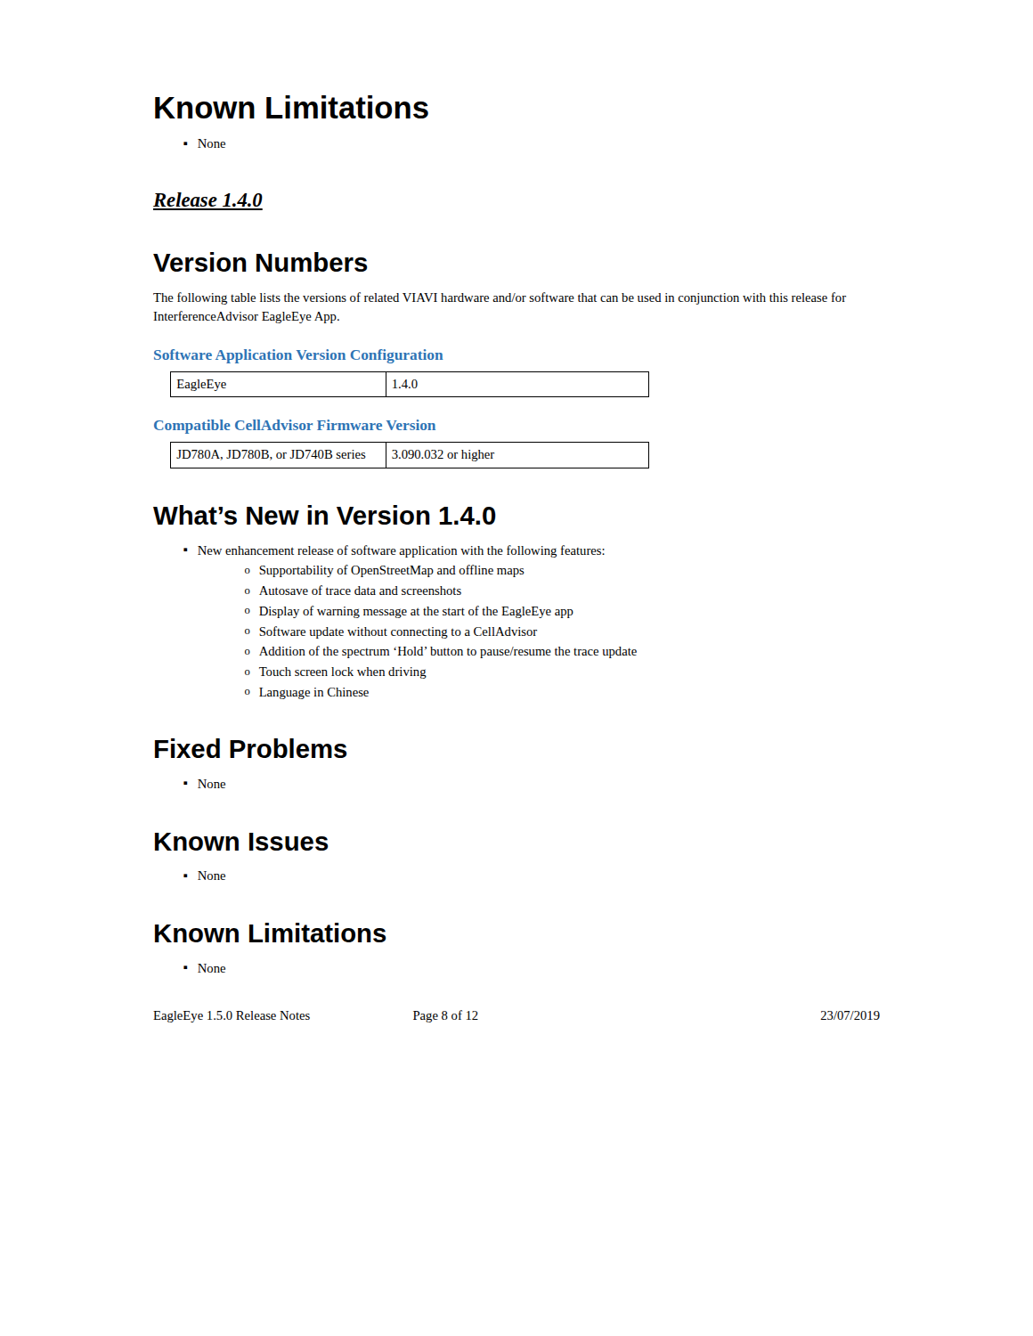Known Limitations
None
Release 1.4.0
Version Numbers
The following table lists the versions of related VIAVI hardware and/or software that can be used in conjunction with this release for InterferenceAdvisor EagleEye App.
Software Application Version Configuration
| EagleEye | 1.4.0 |
Compatible CellAdvisor Firmware Version
| JD780A, JD780B, or JD740B series | 3.090.032 or higher |
What’s New in Version 1.4.0
New enhancement release of software application with the following features:
Supportability of OpenStreetMap and offline maps
Autosave of trace data and screenshots
Display of warning message at the start of the EagleEye app
Software update without connecting to a CellAdvisor
Addition of the spectrum ‘Hold’ button to pause/resume the trace update
Touch screen lock when driving
Language in Chinese
Fixed Problems
None
Known Issues
None
Known Limitations
None
EagleEye 1.5.0 Release Notes Page 8 of 12 23/07/2019